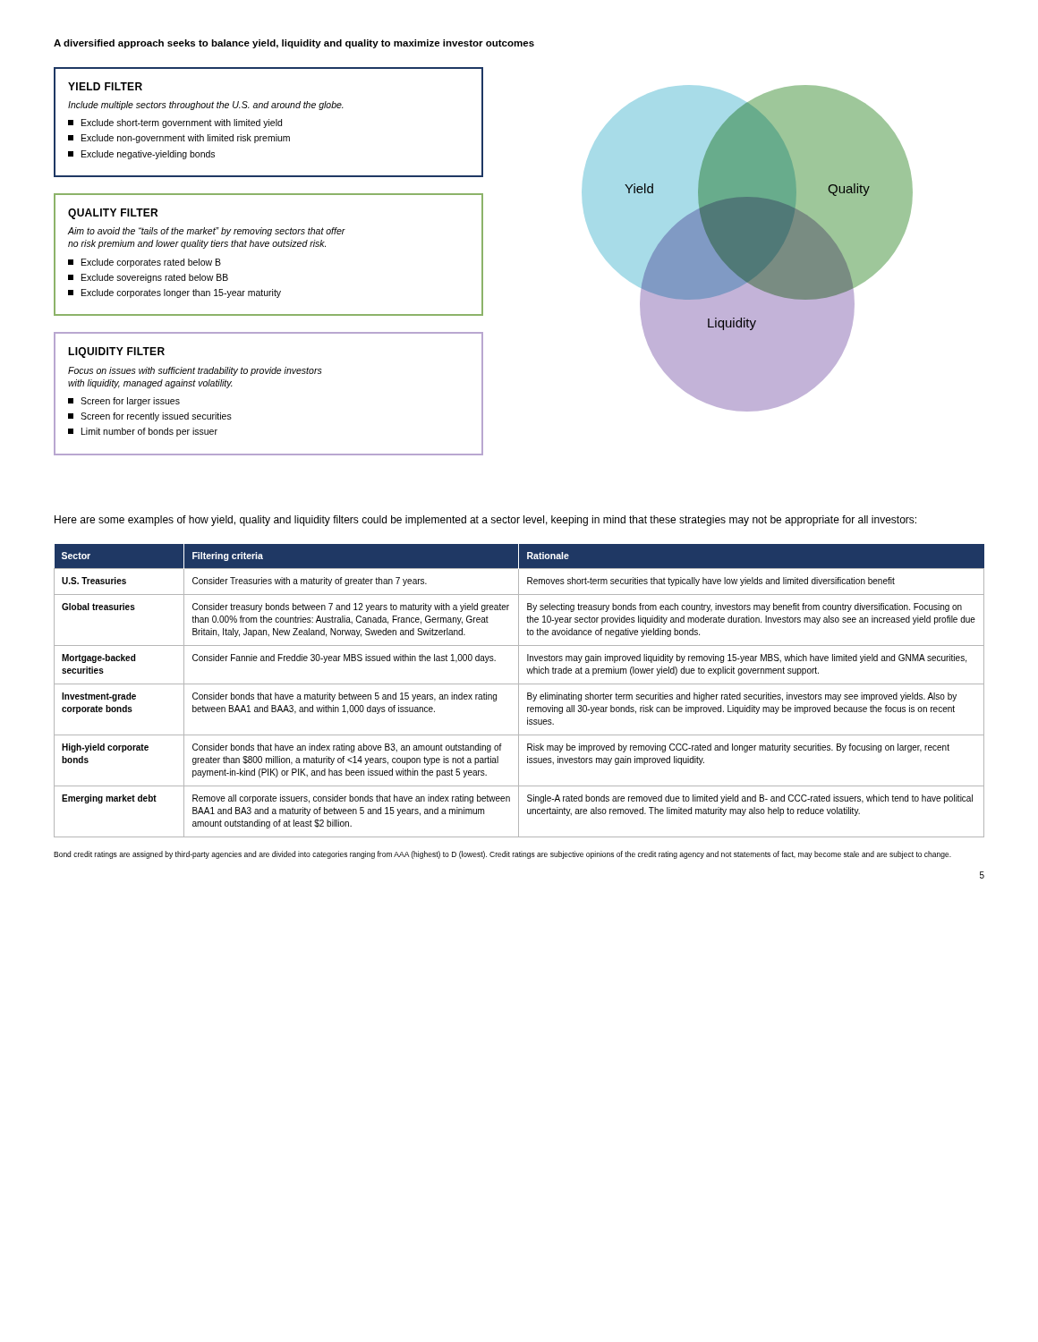A diversified approach seeks to balance yield, liquidity and quality to maximize investor outcomes
YIELD FILTER
Include multiple sectors throughout the U.S. and around the globe.
Exclude short-term government with limited yield
Exclude non-government with limited risk premium
Exclude negative-yielding bonds
QUALITY FILTER
Aim to avoid the “tails of the market” by removing sectors that offer
no risk premium and lower quality tiers that have outsized risk.
Exclude corporates rated below B
Exclude sovereigns rated below BB
Exclude corporates longer than 15-year maturity
LIQUIDITY FILTER
Focus on issues with sufficient tradability to provide investors
with liquidity, managed against volatility.
Screen for larger issues
Screen for recently issued securities
Limit number of bonds per issuer
Yield
Quality
Liquidity
Here are some examples of how yield, quality and liquidity filters could be implemented at a sector level, keeping in mind that these strategies may not be appropriate for all investors:
| Sector | Filtering criteria | Rationale |
| --- | --- | --- |
| U.S. Treasuries | Consider Treasuries with a maturity of greater than 7 years. | Removes short-term securities that typically have low yields and limited diversification benefit |
| Global treasuries | Consider treasury bonds between 7 and 12 years to maturity with a yield greater than 0.00% from the countries: Australia, Canada, France, Germany, Great Britain, Italy, Japan, New Zealand, Norway, Sweden and Switzerland. | By selecting treasury bonds from each country, investors may benefit from country diversification. Focusing on the 10-year sector provides liquidity and moderate duration. Investors may also see an increased yield profile due to the avoidance of negative yielding bonds. |
| Mortgage-backed securities | Consider Fannie and Freddie 30-year MBS issued within the last 1,000 days. | Investors may gain improved liquidity by removing 15-year MBS, which have limited yield and GNMA securities, which trade at a premium (lower yield) due to explicit government support. |
| Investment-grade corporate bonds | Consider bonds that have a maturity between 5 and 15 years, an index rating between BAA1 and BAA3, and within 1,000 days of issuance. | By eliminating shorter term securities and higher rated securities, investors may see improved yields. Also by removing all 30-year bonds, risk can be improved. Liquidity may be improved because the focus is on recent issues. |
| High-yield corporate bonds | Consider bonds that have an index rating above B3, an amount outstanding of greater than $800 million, a maturity of <14 years, coupon type is not a partial payment-in-kind (PIK) or PIK, and has been issued within the past 5 years. | Risk may be improved by removing CCC-rated and longer maturity securities. By focusing on larger, recent issues, investors may gain improved liquidity. |
| Emerging market debt | Remove all corporate issuers, consider bonds that have an index rating between BAA1 and BA3 and a maturity of between 5 and 15 years, and a minimum amount outstanding of at least $2 billion. | Single-A rated bonds are removed due to limited yield and B- and CCC-rated issuers, which tend to have political uncertainty, are also removed. The limited maturity may also help to reduce volatility. |
Bond credit ratings are assigned by third-party agencies and are divided into categories ranging from AAA (highest) to D (lowest). Credit ratings are subjective opinions of the credit rating agency and not statements of fact, may become stale and are subject to change.
5